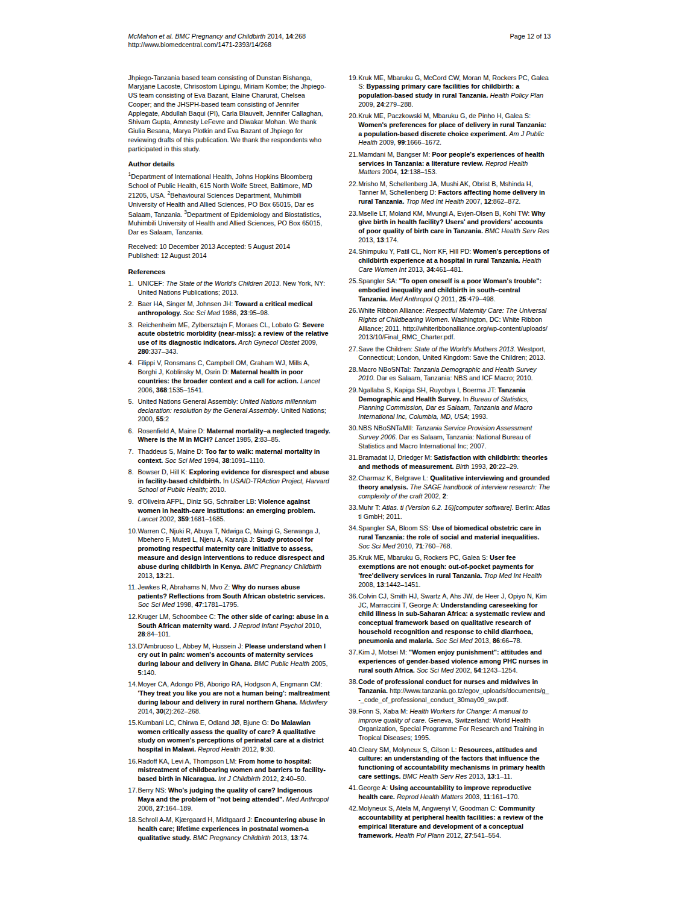McMahon et al. BMC Pregnancy and Childbirth 2014, 14:268
http://www.biomedcentral.com/1471-2393/14/268
Page 12 of 13
Jhpiego-Tanzania based team consisting of Dunstan Bishanga, Maryjane Lacoste, Chrisostom Lipingu, Miriam Kombe; the Jhpiego-US team consisting of Eva Bazant, Elaine Charurat, Chelsea Cooper; and the JHSPH-based team consisting of Jennifer Applegate, Abdullah Baqui (PI), Carla Blauvelt, Jennifer Callaghan, Shivam Gupta, Amnesty LeFevre and Diwakar Mohan. We thank Giulia Besana, Marya Plotkin and Eva Bazant of Jhpiego for reviewing drafts of this publication. We thank the respondents who participated in this study.
Author details
1Department of International Health, Johns Hopkins Bloomberg School of Public Health, 615 North Wolfe Street, Baltimore, MD 21205, USA. 2Behavioural Sciences Department, Muhimbili University of Health and Allied Sciences, PO Box 65015, Dar es Salaam, Tanzania. 3Department of Epidemiology and Biostatistics, Muhimbili University of Health and Allied Sciences, PO Box 65015, Dar es Salaam, Tanzania.
Received: 10 December 2013 Accepted: 5 August 2014
Published: 12 August 2014
References
UNICEF: The State of the World's Children 2013. New York, NY: United Nations Publications; 2013.
Baer HA, Singer M, Johnsen JH: Toward a critical medical anthropology. Soc Sci Med 1986, 23:95–98.
Reichenheim ME, Zylbersztajn F, Moraes CL, Lobato G: Severe acute obstetric morbidity (near-miss): a review of the relative use of its diagnostic indicators. Arch Gynecol Obstet 2009, 280:337–343.
Filippi V, Ronsmans C, Campbell OM, Graham WJ, Mills A, Borghi J, Koblinsky M, Osrin D: Maternal health in poor countries: the broader context and a call for action. Lancet 2006, 368:1535–1541.
United Nations General Assembly: United Nations millennium declaration: resolution by the General Assembly. United Nations; 2000, 55:2
Rosenfield A, Maine D: Maternal mortality–a neglected tragedy. Where is the M in MCH? Lancet 1985, 2:83–85.
Thaddeus S, Maine D: Too far to walk: maternal mortality in context. Soc Sci Med 1994, 38:1091–1110.
Bowser D, Hill K: Exploring evidence for disrespect and abuse in facility-based childbirth. In USAID-TRAction Project, Harvard School of Public Health; 2010.
d'Oliveira AFPL, Diniz SG, Schraiber LB: Violence against women in health-care institutions: an emerging problem. Lancet 2002, 359:1681–1685.
Warren C, Njuki R, Abuya T, Ndwiga C, Maingi G, Serwanga J, Mbehero F, Muteti L, Njeru A, Karanja J: Study protocol for promoting respectful maternity care initiative to assess, measure and design interventions to reduce disrespect and abuse during childbirth in Kenya. BMC Pregnancy Childbirth 2013, 13:21.
Jewkes R, Abrahams N, Mvo Z: Why do nurses abuse patients? Reflections from South African obstetric services. Soc Sci Med 1998, 47:1781–1795.
Kruger LM, Schoombee C: The other side of caring: abuse in a South African maternity ward. J Reprod Infant Psychol 2010, 28:84–101.
D'Ambruoso L, Abbey M, Hussein J: Please understand when I cry out in pain: women's accounts of maternity services during labour and delivery in Ghana. BMC Public Health 2005, 5:140.
Moyer CA, Adongo PB, Aborigo RA, Hodgson A, Engmann CM: 'They treat you like you are not a human being': maltreatment during labour and delivery in rural northern Ghana. Midwifery 2014, 30(2):262–268.
Kumbani LC, Chirwa E, Odland JØ, Bjune G: Do Malawian women critically assess the quality of care? A qualitative study on women's perceptions of perinatal care at a district hospital in Malawi. Reprod Health 2012, 9:30.
Radoff KA, Levi A, Thompson LM: From home to hospital: mistreatment of childbearing women and barriers to facility-based birth in Nicaragua. Int J Childbirth 2012, 2:40–50.
Berry NS: Who's judging the quality of care? Indigenous Maya and the problem of "not being attended". Med Anthropol 2008, 27:164–189.
Schroll A-M, Kjærgaard H, Midtgaard J: Encountering abuse in health care; lifetime experiences in postnatal women-a qualitative study. BMC Pregnancy Childbirth 2013, 13:74.
Kruk ME, Mbaruku G, McCord CW, Moran M, Rockers PC, Galea S: Bypassing primary care facilities for childbirth: a population-based study in rural Tanzania. Health Policy Plan 2009, 24:279–288.
Kruk ME, Paczkowski M, Mbaruku G, de Pinho H, Galea S: Women's preferences for place of delivery in rural Tanzania: a population-based discrete choice experiment. Am J Public Health 2009, 99:1666–1672.
Mamdani M, Bangser M: Poor people's experiences of health services in Tanzania: a literature review. Reprod Health Matters 2004, 12:138–153.
Mrisho M, Schellenberg JA, Mushi AK, Obrist B, Mshinda H, Tanner M, Schellenberg D: Factors affecting home delivery in rural Tanzania. Trop Med Int Health 2007, 12:862–872.
Mselle LT, Moland KM, Mvungi A, Evjen-Olsen B, Kohi TW: Why give birth in health facility? Users' and providers' accounts of poor quality of birth care in Tanzania. BMC Health Serv Res 2013, 13:174.
Shimpuku Y, Patil CL, Norr KF, Hill PD: Women's perceptions of childbirth experience at a hospital in rural Tanzania. Health Care Women Int 2013, 34:461–481.
Spangler SA: "To open oneself is a poor Woman's trouble": embodied inequality and childbirth in south–central Tanzania. Med Anthropol Q 2011, 25:479–498.
White Ribbon Alliance: Respectful Maternity Care: The Universal Rights of Childbearing Women. Washington, DC: White Ribbon Alliance; 2011. http://whiteribbonalliance.org/wp-content/uploads/2013/10/Final_RMC_Charter.pdf.
Save the Children: State of the World's Mothers 2013. Westport, Connecticut; London, United Kingdom: Save the Children; 2013.
Macro NBoSNTaI: Tanzania Demographic and Health Survey 2010. Dar es Salaam, Tanzania: NBS and ICF Macro; 2010.
Ngallaba S, Kapiga SH, Ruyobya I, Boerma JT: Tanzania Demographic and Health Survey. In Bureau of Statistics, Planning Commission, Dar es Salaam, Tanzania and Macro International Inc, Columbia, MD, USA; 1993.
NBS NBoSNTaMII: Tanzania Service Provision Assessment Survey 2006. Dar es Salaam, Tanzania: National Bureau of Statistics and Macro International Inc; 2007.
Bramadat IJ, Driedger M: Satisfaction with childbirth: theories and methods of measurement. Birth 1993, 20:22–29.
Charmaz K, Belgrave L: Qualitative interviewing and grounded theory analysis. The SAGE handbook of interview research: The complexity of the craft 2002, 2:
Muhr T: Atlas. ti (Version 6.2. 16)[computer software]. Berlin: Atlas ti GmbH; 2011.
Spangler SA, Bloom SS: Use of biomedical obstetric care in rural Tanzania: the role of social and material inequalities. Soc Sci Med 2010, 71:760–768.
Kruk ME, Mbaruku G, Rockers PC, Galea S: User fee exemptions are not enough: out-of-pocket payments for 'free'delivery services in rural Tanzania. Trop Med Int Health 2008, 13:1442–1451.
Colvin CJ, Smith HJ, Swartz A, Ahs JW, de Heer J, Opiyo N, Kim JC, Marraccini T, George A: Understanding careseeking for child illness in sub-Saharan Africa: a systematic review and conceptual framework based on qualitative research of household recognition and response to child diarrhoea, pneumonia and malaria. Soc Sci Med 2013, 86:66–78.
Kim J, Motsei M: "Women enjoy punishment": attitudes and experiences of gender-based violence among PHC nurses in rural south Africa. Soc Sci Med 2002, 54:1243–1254.
Code of professional conduct for nurses and midwives in Tanzania. http://www.tanzania.go.tz/egov_uploads/documents/g_-_code_of_professional_conduct_30may09_sw.pdf.
Fonn S, Xaba M: Health Workers for Change: A manual to improve quality of care. Geneva, Switzerland: World Health Organization, Special Programme For Research and Training in Tropical Diseases; 1995.
Cleary SM, Molyneux S, Gilson L: Resources, attitudes and culture: an understanding of the factors that influence the functioning of accountability mechanisms in primary health care settings. BMC Health Serv Res 2013, 13:1–11.
George A: Using accountability to improve reproductive health care. Reprod Health Matters 2003, 11:161–170.
Molyneux S, Atela M, Angwenyi V, Goodman C: Community accountability at peripheral health facilities: a review of the empirical literature and development of a conceptual framework. Health Pol Plann 2012, 27:541–554.